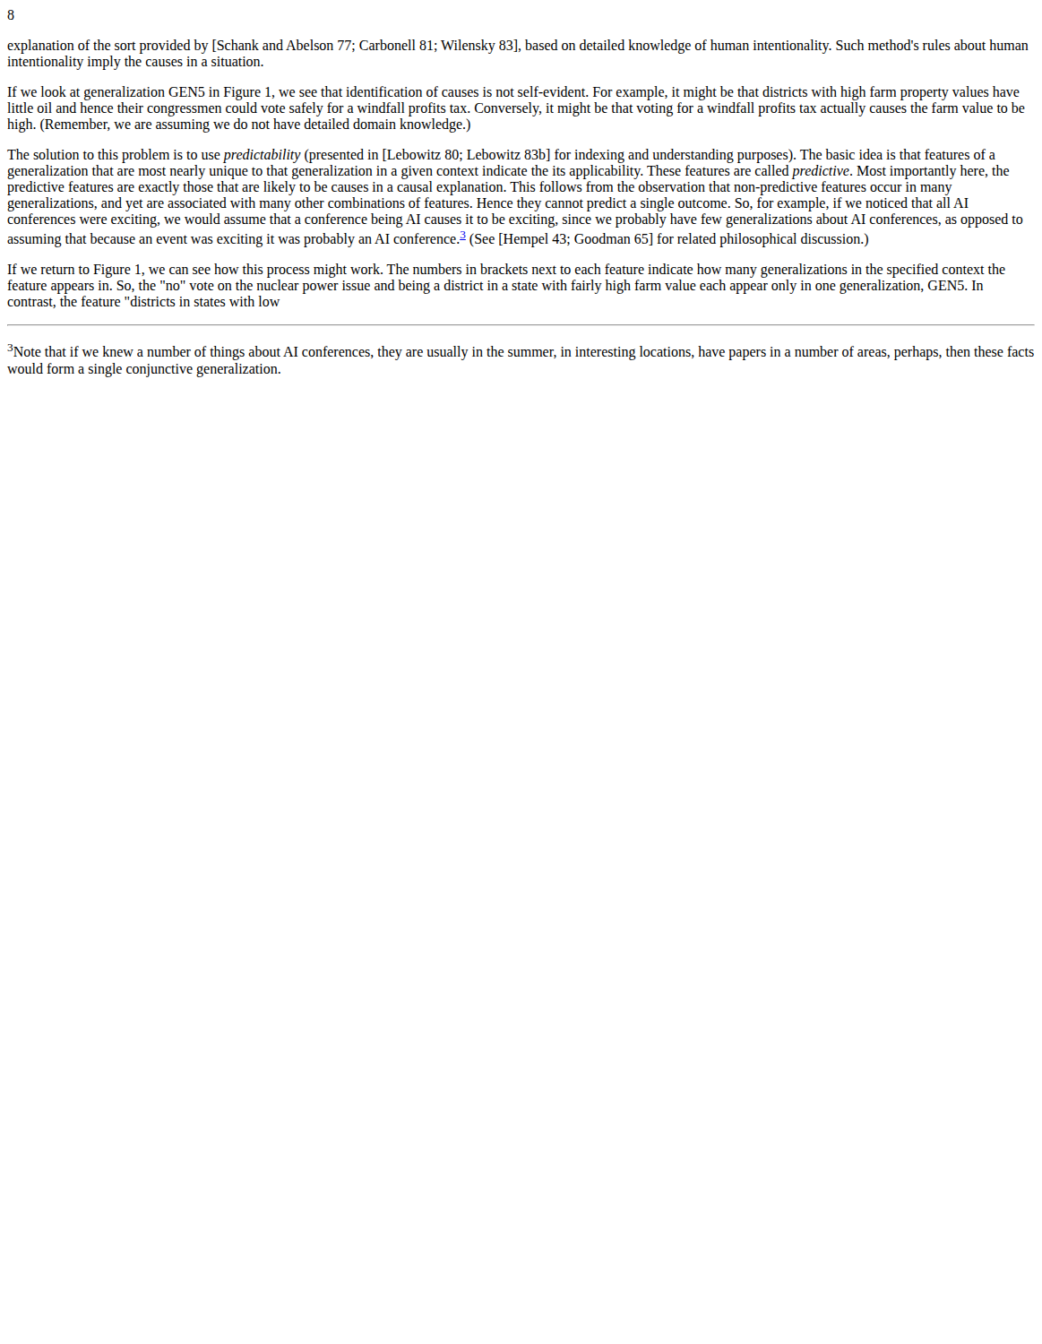8
explanation of the sort provided by [Schank and Abelson 77; Carbonell 81; Wilensky 83], based on detailed knowledge of human intentionality. Such method's rules about human intentionality imply the causes in a situation.
If we look at generalization GEN5 in Figure 1, we see that identification of causes is not self-evident. For example, it might be that districts with high farm property values have little oil and hence their congressmen could vote safely for a windfall profits tax. Conversely, it might be that voting for a windfall profits tax actually causes the farm value to be high. (Remember, we are assuming we do not have detailed domain knowledge.)
The solution to this problem is to use predictability (presented in [Lebowitz 80; Lebowitz 83b] for indexing and understanding purposes). The basic idea is that features of a generalization that are most nearly unique to that generalization in a given context indicate the its applicability. These features are called predictive. Most importantly here, the predictive features are exactly those that are likely to be causes in a causal explanation. This follows from the observation that non-predictive features occur in many generalizations, and yet are associated with many other combinations of features. Hence they cannot predict a single outcome. So, for example, if we noticed that all AI conferences were exciting, we would assume that a conference being AI causes it to be exciting, since we probably have few generalizations about AI conferences, as opposed to assuming that because an event was exciting it was probably an AI conference.3 (See [Hempel 43; Goodman 65] for related philosophical discussion.)
If we return to Figure 1, we can see how this process might work. The numbers in brackets next to each feature indicate how many generalizations in the specified context the feature appears in. So, the "no" vote on the nuclear power issue and being a district in a state with fairly high farm value each appear only in one generalization, GEN5. In contrast, the feature "districts in states with low
3Note that if we knew a number of things about AI conferences, they are usually in the summer, in interesting locations, have papers in a number of areas, perhaps, then these facts would form a single conjunctive generalization.